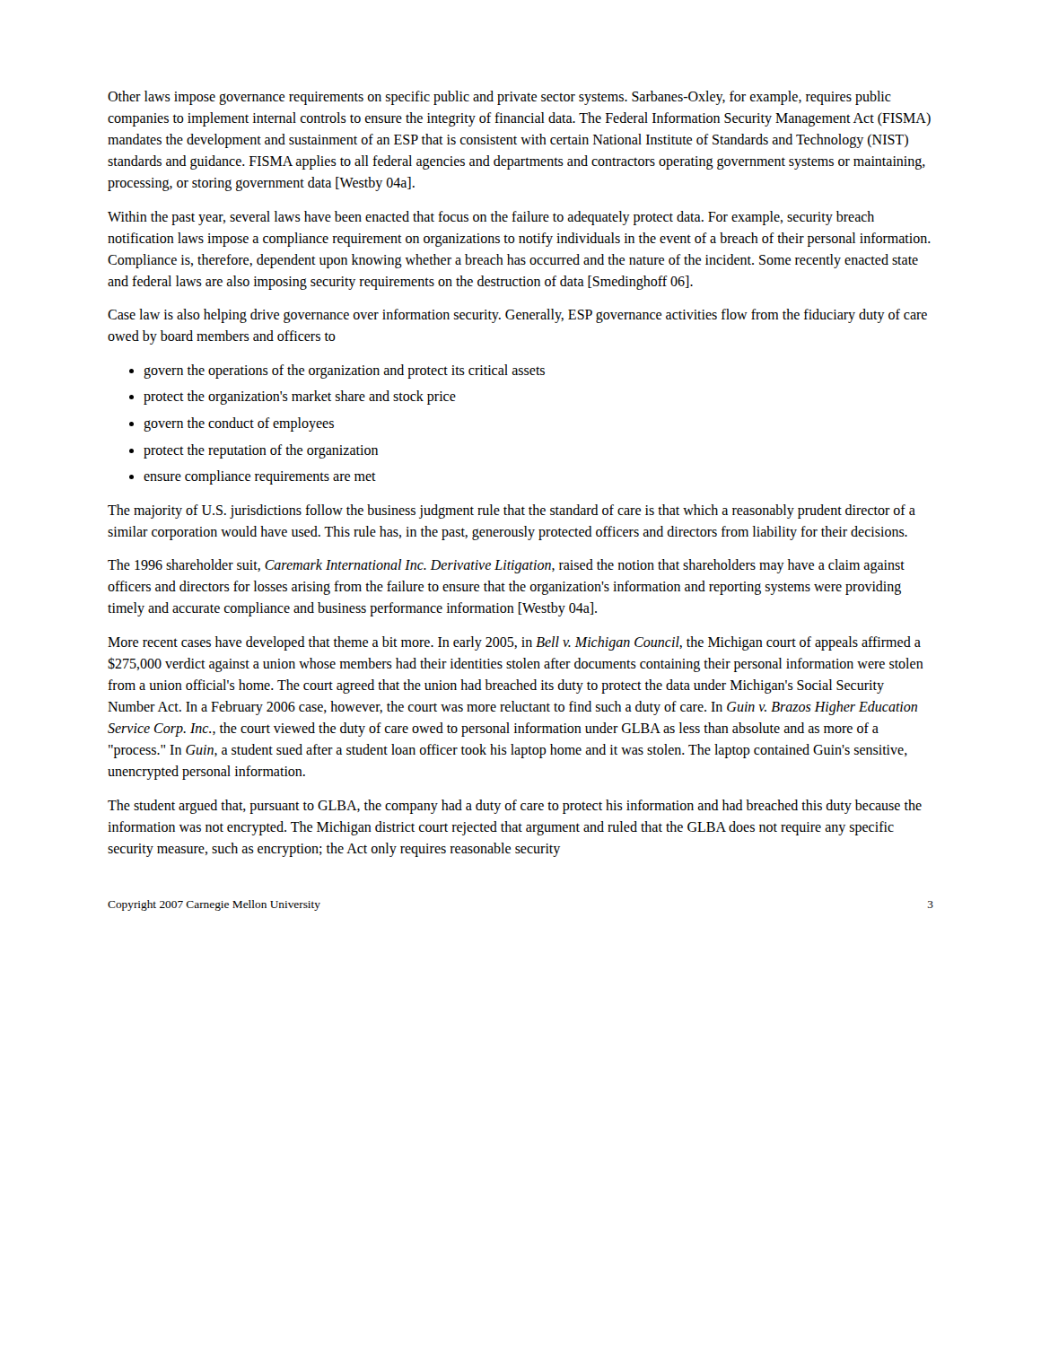Other laws impose governance requirements on specific public and private sector systems. Sarbanes-Oxley, for example, requires public companies to implement internal controls to ensure the integrity of financial data. The Federal Information Security Management Act (FISMA) mandates the development and sustainment of an ESP that is consistent with certain National Institute of Standards and Technology (NIST) standards and guidance. FISMA applies to all federal agencies and departments and contractors operating government systems or maintaining, processing, or storing government data [Westby 04a].
Within the past year, several laws have been enacted that focus on the failure to adequately protect data. For example, security breach notification laws impose a compliance requirement on organizations to notify individuals in the event of a breach of their personal information. Compliance is, therefore, dependent upon knowing whether a breach has occurred and the nature of the incident. Some recently enacted state and federal laws are also imposing security requirements on the destruction of data [Smedinghoff 06].
Case law is also helping drive governance over information security. Generally, ESP governance activities flow from the fiduciary duty of care owed by board members and officers to
govern the operations of the organization and protect its critical assets
protect the organization's market share and stock price
govern the conduct of employees
protect the reputation of the organization
ensure compliance requirements are met
The majority of U.S. jurisdictions follow the business judgment rule that the standard of care is that which a reasonably prudent director of a similar corporation would have used. This rule has, in the past, generously protected officers and directors from liability for their decisions.
The 1996 shareholder suit, Caremark International Inc. Derivative Litigation, raised the notion that shareholders may have a claim against officers and directors for losses arising from the failure to ensure that the organization's information and reporting systems were providing timely and accurate compliance and business performance information [Westby 04a].
More recent cases have developed that theme a bit more. In early 2005, in Bell v. Michigan Council, the Michigan court of appeals affirmed a $275,000 verdict against a union whose members had their identities stolen after documents containing their personal information were stolen from a union official's home. The court agreed that the union had breached its duty to protect the data under Michigan's Social Security Number Act. In a February 2006 case, however, the court was more reluctant to find such a duty of care. In Guin v. Brazos Higher Education Service Corp. Inc., the court viewed the duty of care owed to personal information under GLBA as less than absolute and as more of a "process." In Guin, a student sued after a student loan officer took his laptop home and it was stolen. The laptop contained Guin's sensitive, unencrypted personal information.
The student argued that, pursuant to GLBA, the company had a duty of care to protect his information and had breached this duty because the information was not encrypted. The Michigan district court rejected that argument and ruled that the GLBA does not require any specific security measure, such as encryption; the Act only requires reasonable security
Copyright 2007 Carnegie Mellon University 3